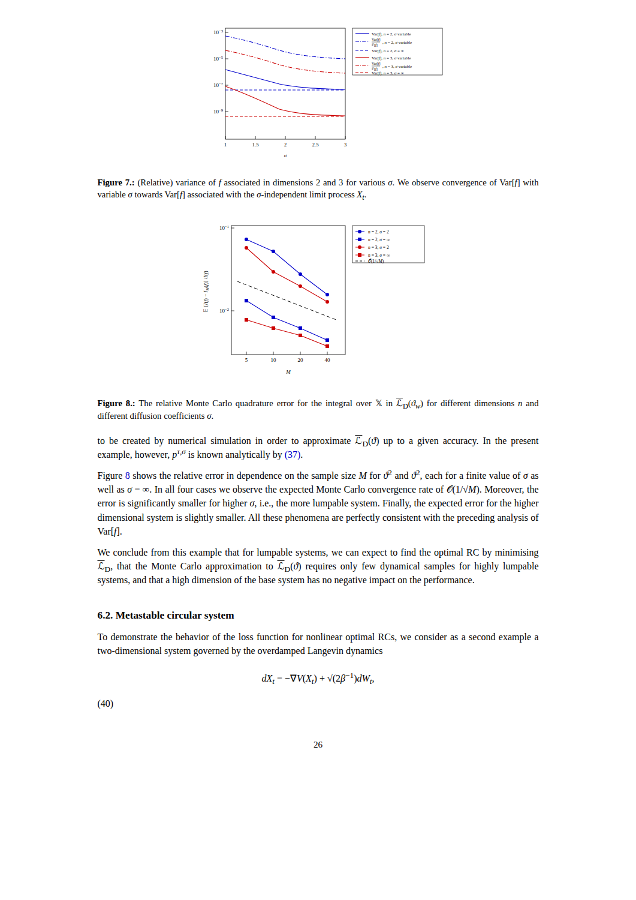10−3 10−5 10−7 10−9 1 1.5 2 2.5 3 σ Var[f], n = 2, σ variable Var[f] 𝔼[f] , n = 2, σ variable Var[f], n = 2, σ = ∞ Var[f], n = 3, σ variable Var[f] 𝔼[f] , n = 3, σ variable Var[f], n = 3, σ = ∞
Figure 7.: (Relative) variance of f associated in dimensions 2 and 3 for various σ. We observe convergence of Var[f] with variable σ towards Var[f] associated with the σ-independent limit process Xt.
10−1 10−2 𝔼 [I(f) − IM(f)] /I(f) 5 10 20 40 M n = 2, σ = 2 n = 2, σ = ∞ n = 3, σ = 2 n = 3, σ = ∞ 𝒪(1/√M)
Figure 8.: The relative Monte Carlo quadrature error for the integral over 𝕏 in ℒD(ϑw) for different dimensions n and different diffusion coefficients σ.
to be created by numerical simulation in order to approximate ℒD(ϑ) up to a given accuracy. In the present example, however, pτ,σ is known analytically by (37).
Figure 8 shows the relative error in dependence on the sample size M for ϑ2 and ϑ2, each for a finite value of σ as well as σ = ∞. In all four cases we observe the expected Monte Carlo convergence rate of 𝒪(1/√M). Moreover, the error is significantly smaller for higher σ, i.e., the more lumpable system. Finally, the expected error for the higher dimensional system is slightly smaller. All these phenomena are perfectly consistent with the preceding analysis of Var[f].
We conclude from this example that for lumpable systems, we can expect to find the optimal RC by minimising ℒD, that the Monte Carlo approximation to ℒD(ϑ) requires only few dynamical samples for highly lumpable systems, and that a high dimension of the base system has no negative impact on the performance.
6.2. Metastable circular system
To demonstrate the behavior of the loss function for nonlinear optimal RCs, we consider as a second example a two-dimensional system governed by the overdamped Langevin dynamics
dXt = −∇V(Xt) + √(2β−1)dWt,
(40)
26